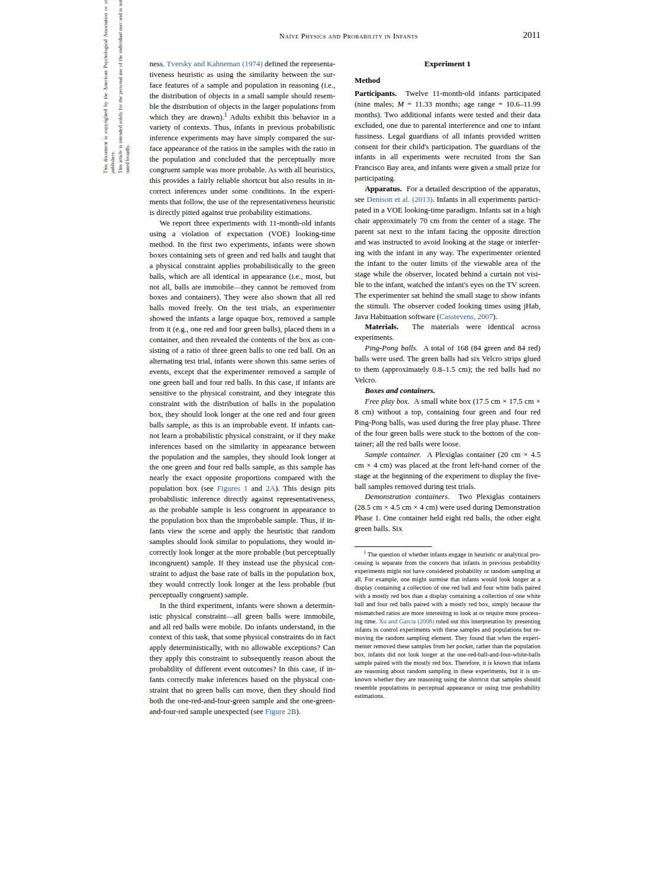Naïve Physics and Probability in Infants 2011
This document is copyrighted by the American Psychological Association or one of its allied publishers.
This article is intended solely for the personal use of the individual user and is not to be disseminated broadly.
ness. Tversky and Kahneman (1974) defined the representativeness heuristic as using the similarity between the surface features of a sample and population in reasoning (i.e., the distribution of objects in a small sample should resemble the distribution of objects in the larger populations from which they are drawn).1 Adults exhibit this behavior in a variety of contexts. Thus, infants in previous probabilistic inference experiments may have simply compared the surface appearance of the ratios in the samples with the ratio in the population and concluded that the perceptually more congruent sample was more probable. As with all heuristics, this provides a fairly reliable shortcut but also results in incorrect inferences under some conditions. In the experiments that follow, the use of the representativeness heuristic is directly pitted against true probability estimations.
We report three experiments with 11-month-old infants using a violation of expectation (VOE) looking-time method. In the first two experiments, infants were shown boxes containing sets of green and red balls and taught that a physical constraint applies probabilistically to the green balls, which are all identical in appearance (i.e., most, but not all, balls are immobile—they cannot be removed from boxes and containers). They were also shown that all red balls moved freely. On the test trials, an experimenter showed the infants a large opaque box, removed a sample from it (e.g., one red and four green balls), placed them in a container, and then revealed the contents of the box as consisting of a ratio of three green balls to one red ball. On an alternating test trial, infants were shown this same series of events, except that the experimenter removed a sample of one green ball and four red balls. In this case, if infants are sensitive to the physical constraint, and they integrate this constraint with the distribution of balls in the population box, they should look longer at the one red and four green balls sample, as this is an improbable event. If infants cannot learn a probabilistic physical constraint, or if they make inferences based on the similarity in appearance between the population and the samples, they should look longer at the one green and four red balls sample, as this sample has nearly the exact opposite proportions compared with the population box (see Figures 1 and 2A). This design pits probabilistic inference directly against representativeness, as the probable sample is less congruent in appearance to the population box than the improbable sample. Thus, if infants view the scene and apply the heuristic that random samples should look similar to populations, they would incorrectly look longer at the more probable (but perceptually incongruent) sample. If they instead use the physical constraint to adjust the base rate of balls in the population box, they would correctly look longer at the less probable (but perceptually congruent) sample.
In the third experiment, infants were shown a deterministic physical constraint—all green balls were immobile, and all red balls were mobile. Do infants understand, in the context of this task, that some physical constraints do in fact apply deterministically, with no allowable exceptions? Can they apply this constraint to subsequently reason about the probability of different event outcomes? In this case, if infants correctly make inferences based on the physical constraint that no green balls can move, then they should find both the one-red-and-four-green sample and the one-green-and-four-red sample unexpected (see Figure 2B).
Experiment 1
Method
Participants. Twelve 11-month-old infants participated (nine males; M = 11.33 months; age range = 10.6–11.99 months). Two additional infants were tested and their data excluded, one due to parental interference and one to infant fussiness. Legal guardians of all infants provided written consent for their child's participation. The guardians of the infants in all experiments were recruited from the San Francisco Bay area, and infants were given a small prize for participating.
Apparatus. For a detailed description of the apparatus, see Denison et al. (2013). Infants in all experiments participated in a VOE looking-time paradigm. Infants sat in a high chair approximately 70 cm from the center of a stage. The parent sat next to the infant facing the opposite direction and was instructed to avoid looking at the stage or interfering with the infant in any way. The experimenter oriented the infant to the outer limits of the viewable area of the stage while the observer, located behind a curtain not visible to the infant, watched the infant's eyes on the TV screen. The experimenter sat behind the small stage to show infants the stimuli. The observer coded looking times using jHab, Java Habituation software (Casstevens, 2007).
Materials. The materials were identical across experiments.
Ping-Pong balls. A total of 168 (84 green and 84 red) balls were used. The green balls had six Velcro strips glued to them (approximately 0.8–1.5 cm); the red balls had no Velcro.
Boxes and containers.
Free play box. A small white box (17.5 cm × 17.5 cm × 8 cm) without a top, containing four green and four red Ping-Pong balls, was used during the free play phase. Three of the four green balls were stuck to the bottom of the container; all the red balls were loose.
Sample container. A Plexiglas container (20 cm × 4.5 cm × 4 cm) was placed at the front left-hand corner of the stage at the beginning of the experiment to display the five-ball samples removed during test trials.
Demonstration containers. Two Plexiglas containers (28.5 cm × 4.5 cm × 4 cm) were used during Demonstration Phase 1. One container held eight red balls, the other eight green balls. Six
1 The question of whether infants engage in heuristic or analytical processing is separate from the concern that infants in previous probability experiments might not have considered probability or random sampling at all. For example, one might surmise that infants would look longer at a display containing a collection of one red ball and four white balls paired with a mostly red box than a display containing a collection of one white ball and four red balls paired with a mostly red box, simply because the mismatched ratios are more interesting to look at or require more processing time. Xu and Garcia (2008) ruled out this interpretation by presenting infants in control experiments with these samples and populations but removing the random sampling element. They found that when the experimenter removed these samples from her pocket, rather than the population box, infants did not look longer at the one-red-ball-and-four-white-balls sample paired with the mostly red box. Therefore, it is known that infants are reasoning about random sampling in these experiments, but it is unknown whether they are reasoning using the shortcut that samples should resemble populations in perceptual appearance or using true probability estimations.